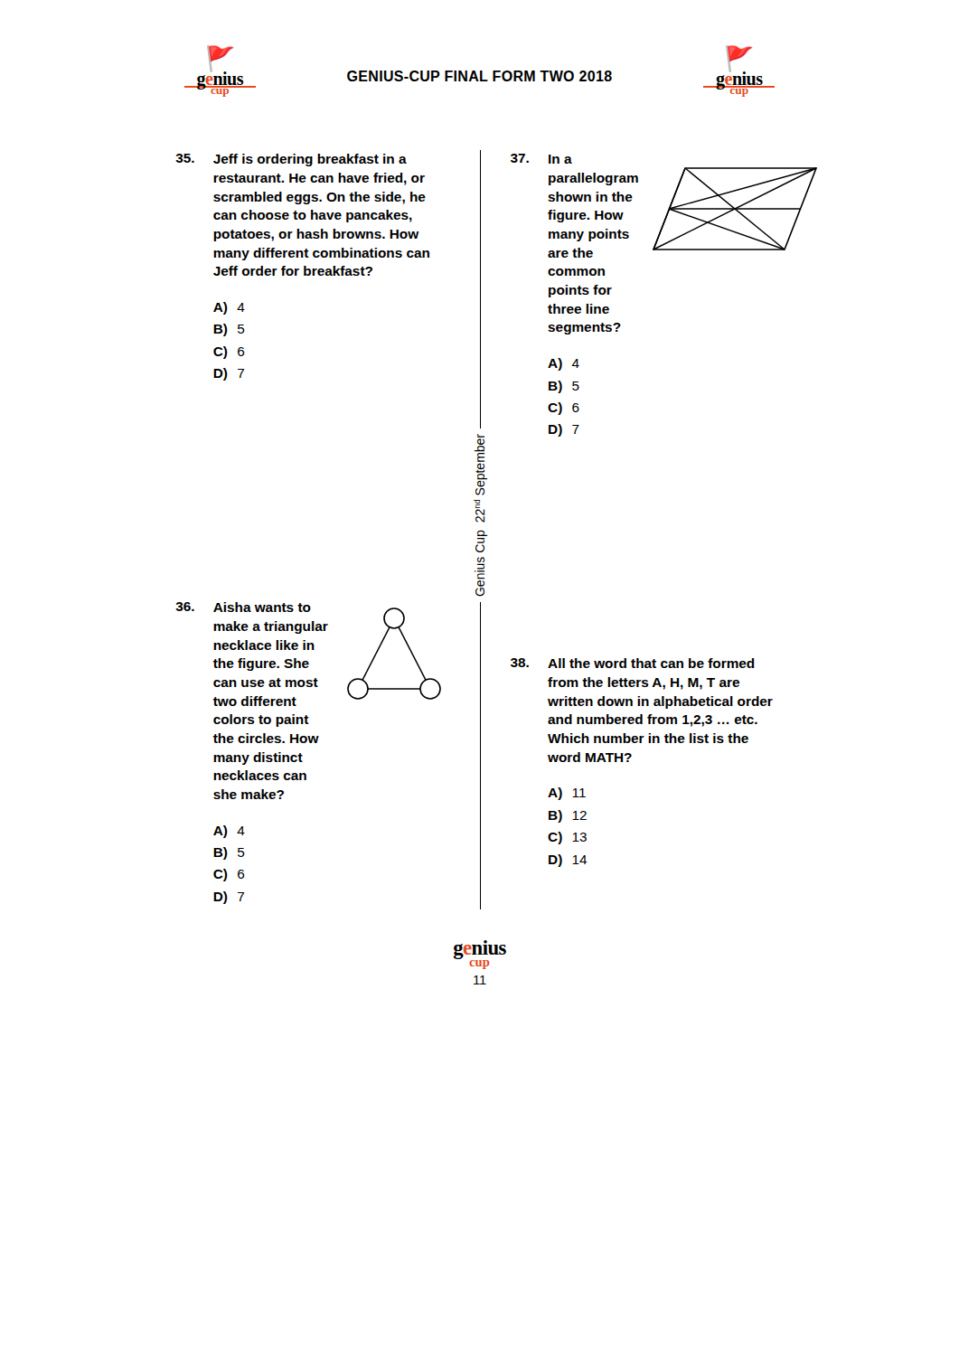🚩 genius cup
🚩 genius cup
GENIUS-CUP FINAL FORM TWO 2018
Genius Cup 22nd September
35.
Jeff is ordering breakfast in a restaurant. He can have fried, or scrambled eggs. On the side, he can choose to have pancakes, potatoes, or hash browns. How many different combinations can Jeff order for breakfast?
A) 4
B) 5
C) 6
D) 7
36.
Aisha wants to make a triangular necklace like in the figure. She can use at most two different colors to paint the circles. How many distinct necklaces can she make?
A) 4
B) 5
C) 6
D) 7
37.
In a parallelogram shown in the figure. How many points are the common points for three line segments?
A) 4
B) 5
C) 6
D) 7
38.
All the word that can be formed from the letters A, H, M, T are written down in alphabetical order and numbered from 1,2,3 … etc. Which number in the list is the word MATH?
A) 11
B) 12
C) 13
D) 14
genius
cup
11